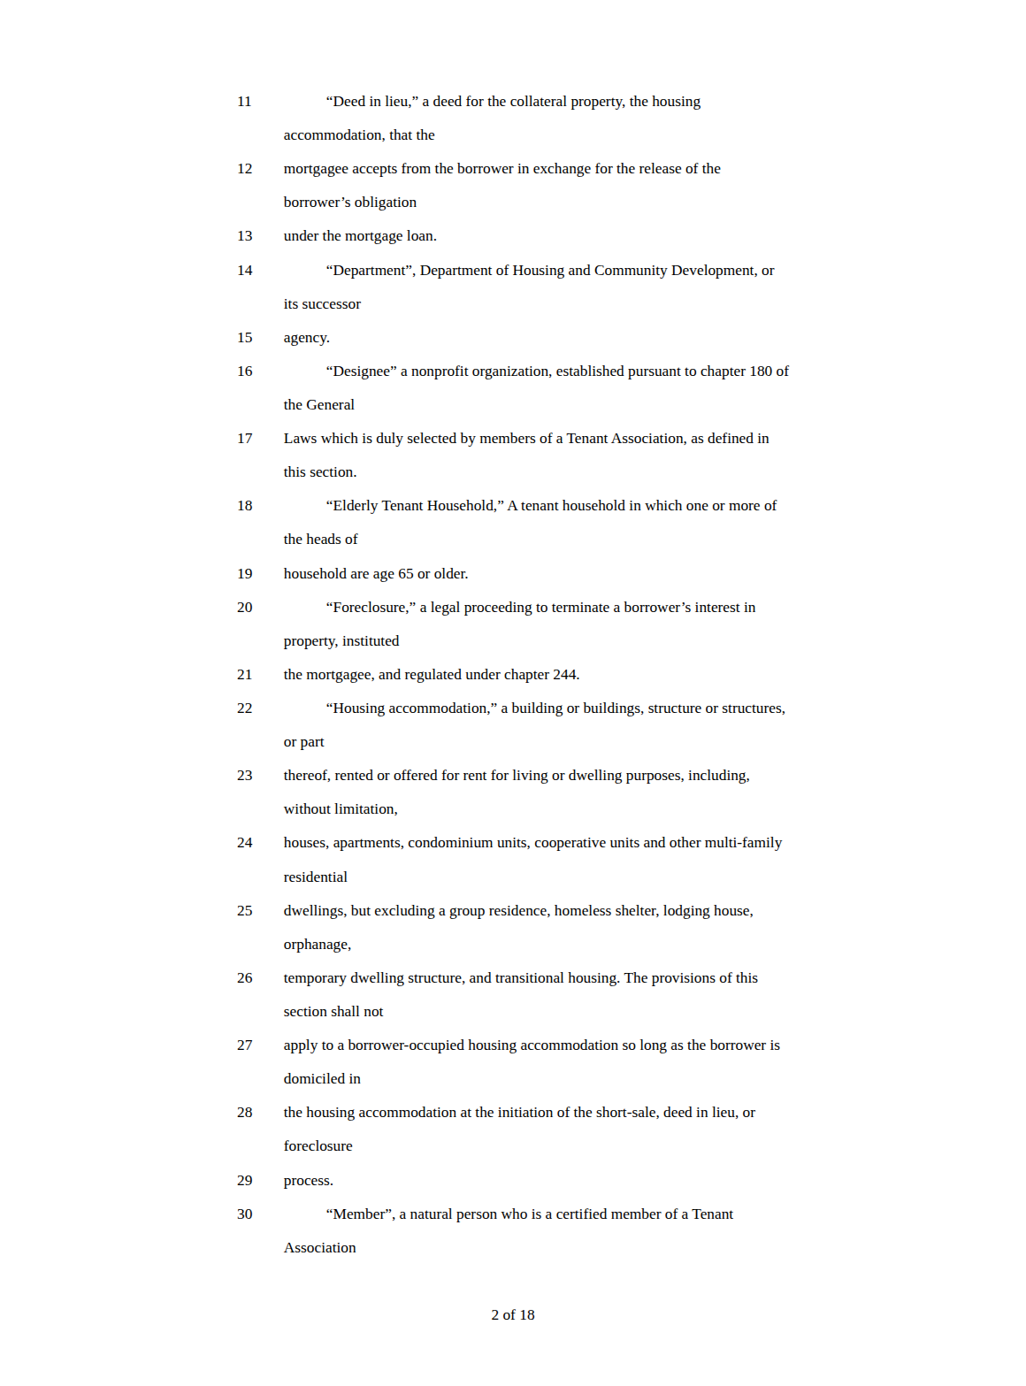11
“Deed in lieu,” a deed for the collateral property, the housing accommodation, that the
12
mortgagee accepts from the borrower in exchange for the release of the borrower’s obligation
13
under the mortgage loan.
14
“Department”, Department of Housing and Community Development, or its successor
15
agency.
16
“Designee” a nonprofit organization, established pursuant to chapter 180 of the General
17
Laws which is duly selected by members of a Tenant Association, as defined in this section.
18
“Elderly Tenant Household,” A tenant household in which one or more of the heads of
19
household are age 65 or older.
20
“Foreclosure,” a legal proceeding to terminate a borrower’s interest in property, instituted
21
the mortgagee, and regulated under chapter 244.
22
“Housing accommodation,” a building or buildings, structure or structures, or part
23
thereof, rented or offered for rent for living or dwelling purposes, including, without limitation,
24
houses, apartments, condominium units, cooperative units and other multi-family residential
25
dwellings, but excluding a group residence, homeless shelter, lodging house, orphanage,
26
temporary dwelling structure, and transitional housing. The provisions of this section shall not
27
apply to a borrower-occupied housing accommodation so long as the borrower is domiciled in
28
the housing accommodation at the initiation of the short-sale, deed in lieu, or foreclosure
29
process.
30
“Member”, a natural person who is a certified member of a Tenant Association
2 of 18